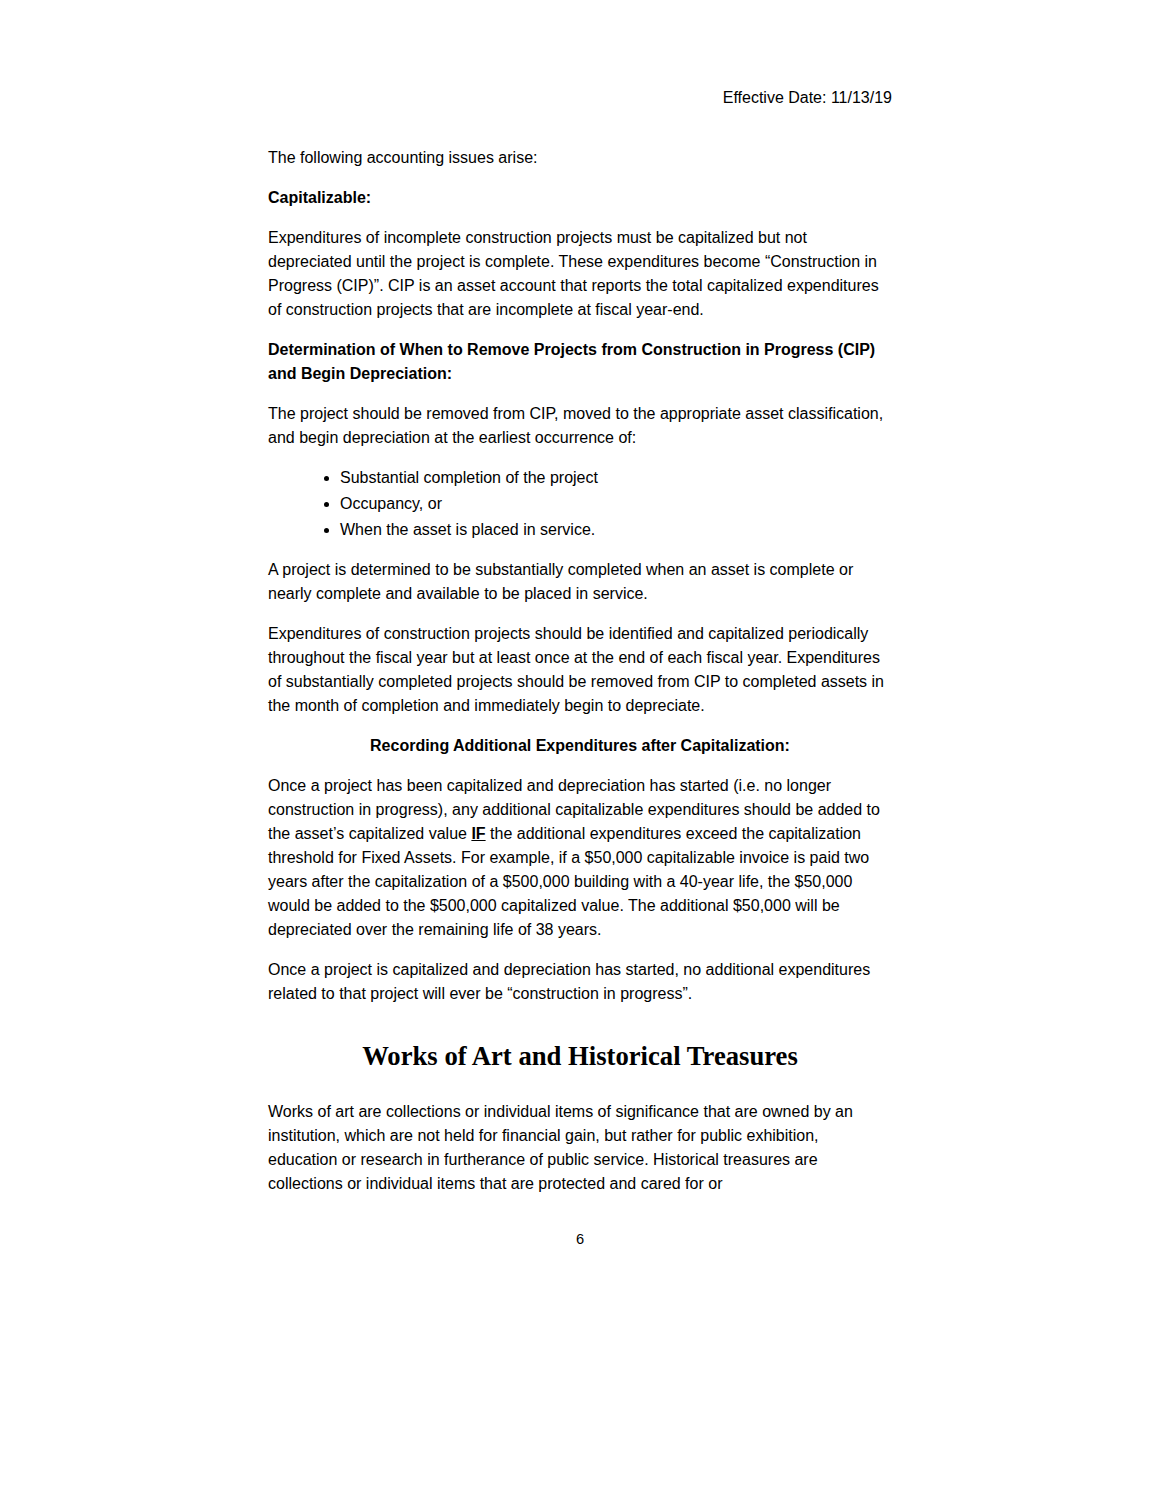Effective Date: 11/13/19
The following accounting issues arise:
Capitalizable:
Expenditures of incomplete construction projects must be capitalized but not depreciated until the project is complete. These expenditures become “Construction in Progress (CIP)”. CIP is an asset account that reports the total capitalized expenditures of construction projects that are incomplete at fiscal year-end.
Determination of When to Remove Projects from Construction in Progress (CIP) and Begin Depreciation:
The project should be removed from CIP, moved to the appropriate asset classification, and begin depreciation at the earliest occurrence of:
Substantial completion of the project
Occupancy, or
When the asset is placed in service.
A project is determined to be substantially completed when an asset is complete or nearly complete and available to be placed in service.
Expenditures of construction projects should be identified and capitalized periodically throughout the fiscal year but at least once at the end of each fiscal year. Expenditures of substantially completed projects should be removed from CIP to completed assets in the month of completion and immediately begin to depreciate.
Recording Additional Expenditures after Capitalization:
Once a project has been capitalized and depreciation has started (i.e. no longer construction in progress), any additional capitalizable expenditures should be added to the asset’s capitalized value IF the additional expenditures exceed the capitalization threshold for Fixed Assets. For example, if a $50,000 capitalizable invoice is paid two years after the capitalization of a $500,000 building with a 40-year life, the $50,000 would be added to the $500,000 capitalized value. The additional $50,000 will be depreciated over the remaining life of 38 years.
Once a project is capitalized and depreciation has started, no additional expenditures related to that project will ever be “construction in progress”.
Works of Art and Historical Treasures
Works of art are collections or individual items of significance that are owned by an institution, which are not held for financial gain, but rather for public exhibition, education or research in furtherance of public service. Historical treasures are collections or individual items that are protected and cared for or
6